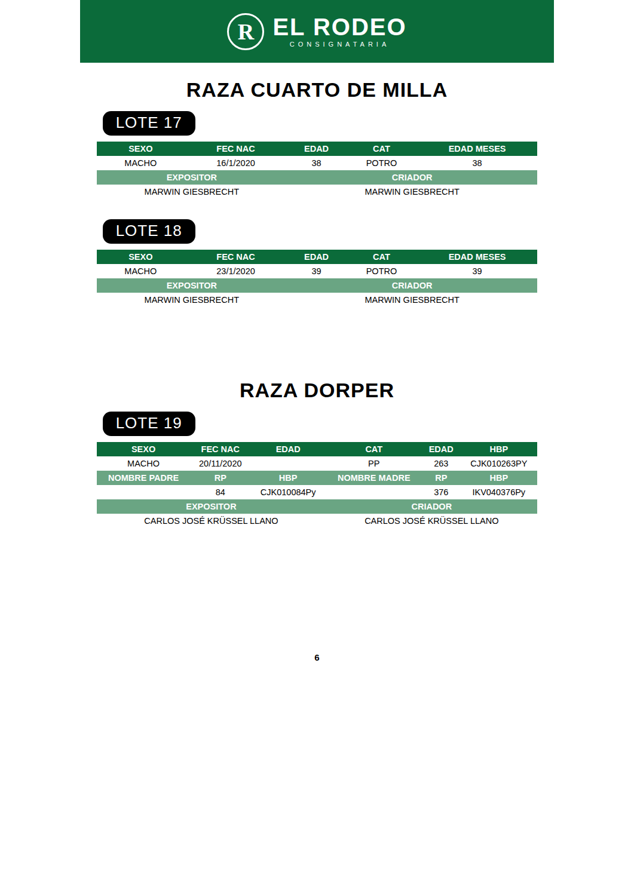R
EL RODEO
CONSIGNATARIA
RAZA CUARTO DE MILLA
LOTE 17
| SEXO | FEC NAC | EDAD | CAT | EDAD MESES |
| --- | --- | --- | --- | --- |
| MACHO | 16/1/2020 | 38 | POTRO | 38 |
| EXPOSITOR | CRIADOR |
| MARWIN GIESBRECHT | MARWIN GIESBRECHT |
LOTE 18
| SEXO | FEC NAC | EDAD | CAT | EDAD MESES |
| --- | --- | --- | --- | --- |
| MACHO | 23/1/2020 | 39 | POTRO | 39 |
| EXPOSITOR | CRIADOR |
| MARWIN GIESBRECHT | MARWIN GIESBRECHT |
RAZA DORPER
LOTE 19
| SEXO | FEC NAC | EDAD | CAT | EDAD | HBP |
| --- | --- | --- | --- | --- | --- |
| MACHO | 20/11/2020 | | PP | 263 | CJK010263PY |
| NOMBRE PADRE | RP | HBP | NOMBRE MADRE | RP | HBP |
| | 84 | CJK010084Py | | 376 | IKV040376Py |
| EXPOSITOR | CRIADOR |
| CARLOS JOSÉ KRÜSSEL LLANO | CARLOS JOSÉ KRÜSSEL LLANO |
6